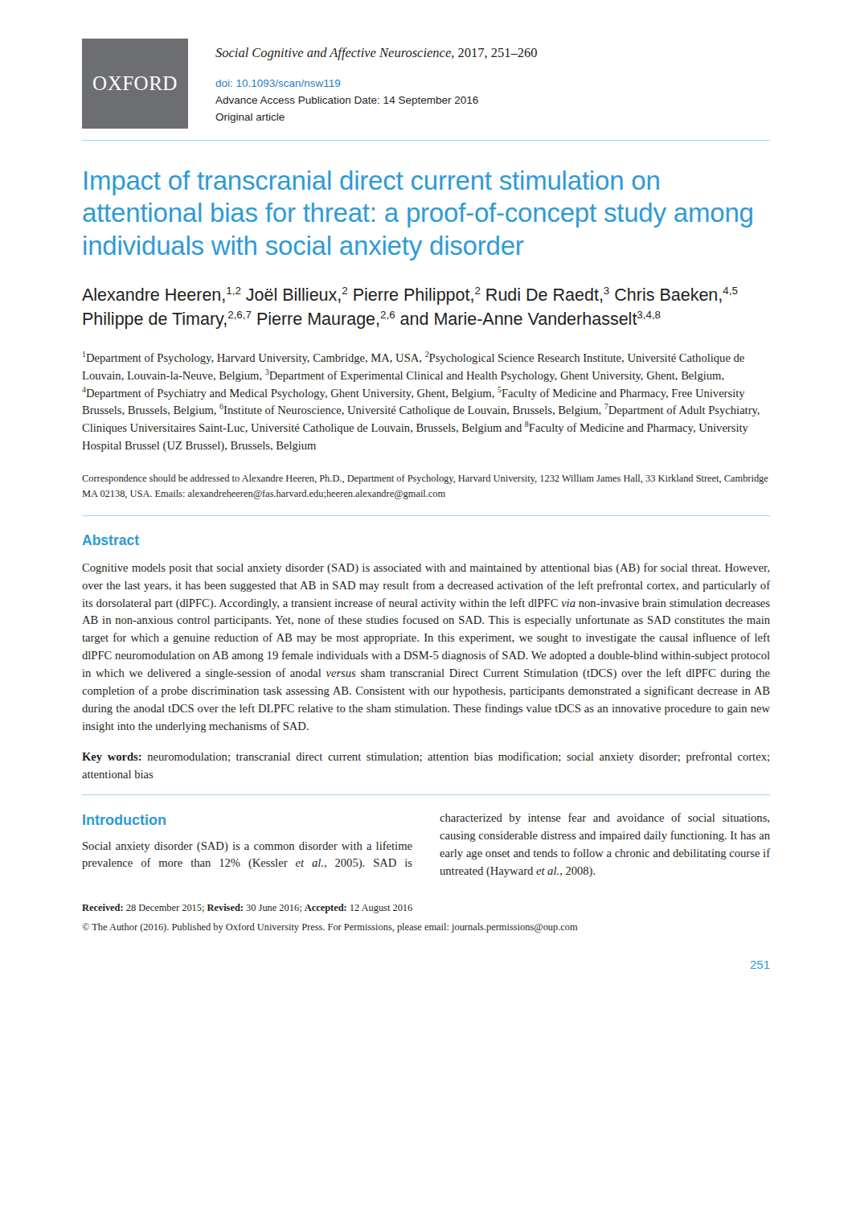OXFORD
Social Cognitive and Affective Neuroscience, 2017, 251–260
doi: 10.1093/scan/nsw119
Advance Access Publication Date: 14 September 2016
Original article
Impact of transcranial direct current stimulation on attentional bias for threat: a proof-of-concept study among individuals with social anxiety disorder
Alexandre Heeren,1,2 Joël Billieux,2 Pierre Philippot,2 Rudi De Raedt,3 Chris Baeken,4,5 Philippe de Timary,2,6,7 Pierre Maurage,2,6 and Marie-Anne Vanderhasselt3,4,8
1Department of Psychology, Harvard University, Cambridge, MA, USA, 2Psychological Science Research Institute, Université Catholique de Louvain, Louvain-la-Neuve, Belgium, 3Department of Experimental Clinical and Health Psychology, Ghent University, Ghent, Belgium, 4Department of Psychiatry and Medical Psychology, Ghent University, Ghent, Belgium, 5Faculty of Medicine and Pharmacy, Free University Brussels, Brussels, Belgium, 6Institute of Neuroscience, Université Catholique de Louvain, Brussels, Belgium, 7Department of Adult Psychiatry, Cliniques Universitaires Saint-Luc, Université Catholique de Louvain, Brussels, Belgium and 8Faculty of Medicine and Pharmacy, University Hospital Brussel (UZ Brussel), Brussels, Belgium
Correspondence should be addressed to Alexandre Heeren, Ph.D., Department of Psychology, Harvard University, 1232 William James Hall, 33 Kirkland Street, Cambridge MA 02138, USA. Emails: alexandreheeren@fas.harvard.edu;heeren.alexandre@gmail.com
Abstract
Cognitive models posit that social anxiety disorder (SAD) is associated with and maintained by attentional bias (AB) for social threat. However, over the last years, it has been suggested that AB in SAD may result from a decreased activation of the left prefrontal cortex, and particularly of its dorsolateral part (dlPFC). Accordingly, a transient increase of neural activity within the left dlPFC via non-invasive brain stimulation decreases AB in non-anxious control participants. Yet, none of these studies focused on SAD. This is especially unfortunate as SAD constitutes the main target for which a genuine reduction of AB may be most appropriate. In this experiment, we sought to investigate the causal influence of left dlPFC neuromodulation on AB among 19 female individuals with a DSM-5 diagnosis of SAD. We adopted a double-blind within-subject protocol in which we delivered a single-session of anodal versus sham transcranial Direct Current Stimulation (tDCS) over the left dlPFC during the completion of a probe discrimination task assessing AB. Consistent with our hypothesis, participants demonstrated a significant decrease in AB during the anodal tDCS over the left DLPFC relative to the sham stimulation. These findings value tDCS as an innovative procedure to gain new insight into the underlying mechanisms of SAD.
Key words: neuromodulation; transcranial direct current stimulation; attention bias modification; social anxiety disorder; prefrontal cortex; attentional bias
Introduction
Social anxiety disorder (SAD) is a common disorder with a lifetime prevalence of more than 12% (Kessler et al., 2005). SAD is characterized by intense fear and avoidance of social situations, causing considerable distress and impaired daily functioning. It has an early age onset and tends to follow a chronic and debilitating course if untreated (Hayward et al., 2008).
Received: 28 December 2015; Revised: 30 June 2016; Accepted: 12 August 2016
© The Author (2016). Published by Oxford University Press. For Permissions, please email: journals.permissions@oup.com
251